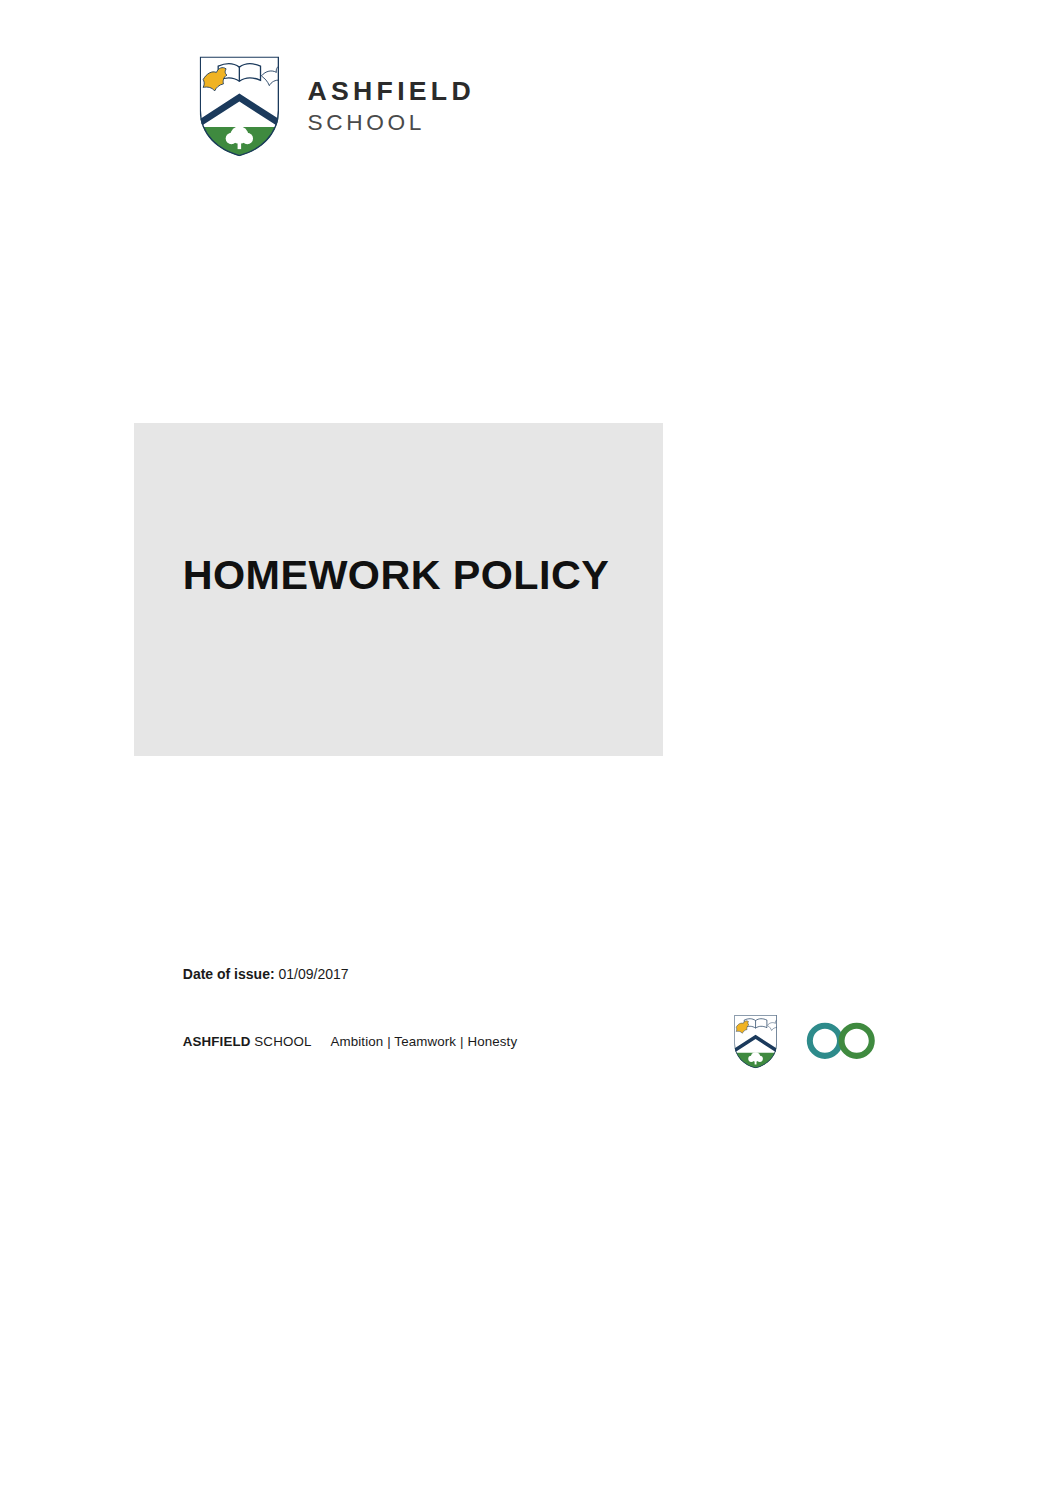ASHFIELD
SCHOOL
Homework Policy
Date of issue: 01/09/2017
ASHFIELD SCHOOL Ambition | Teamwork | Honesty